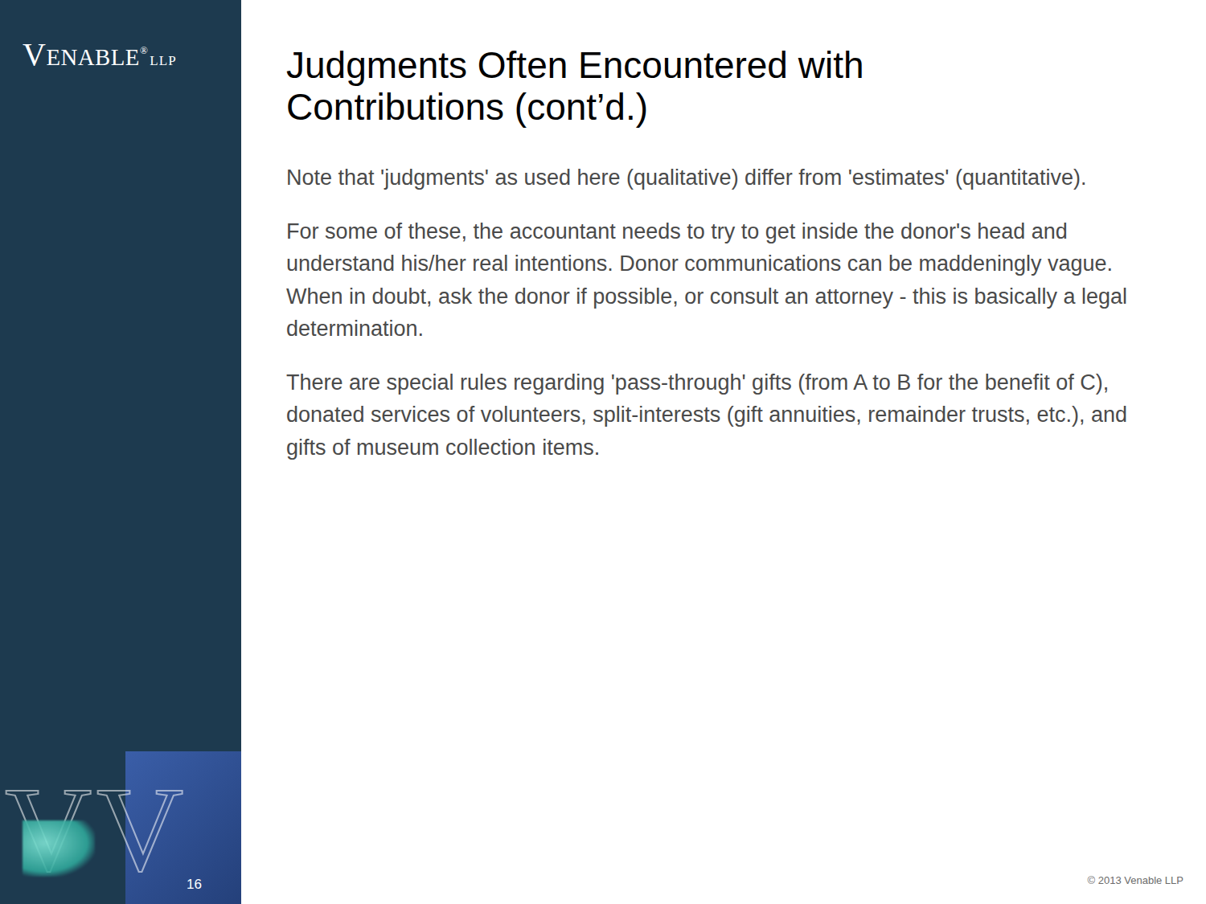VENABLE®LLP
V
V
16
Judgments Often Encountered with Contributions (cont’d.)
Note that 'judgments' as used here (qualitative) differ from 'estimates' (quantitative).
For some of these, the accountant needs to try to get inside the donor's head and understand his/her real intentions. Donor communications can be maddeningly vague. When in doubt, ask the donor if possible, or consult an attorney - this is basically a legal determination.
There are special rules regarding 'pass-through' gifts (from A to B for the benefit of C), donated services of volunteers, split-interests (gift annuities, remainder trusts, etc.), and gifts of museum collection items.
© 2013 Venable LLP